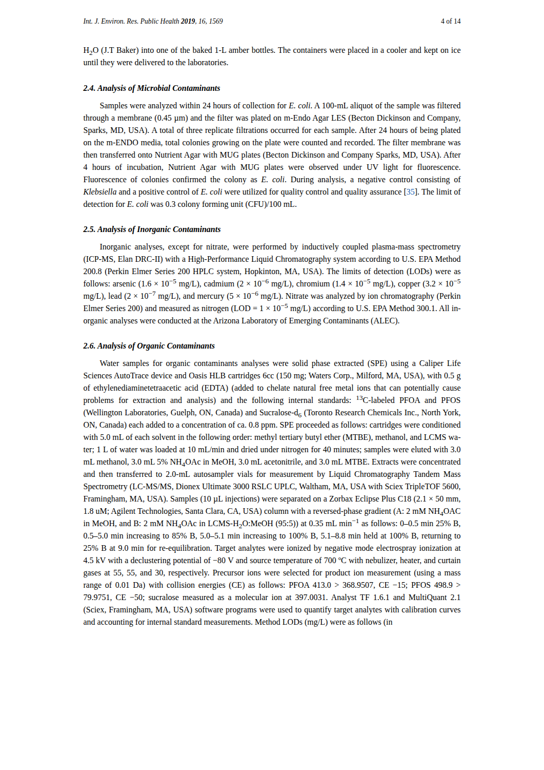Int. J. Environ. Res. Public Health 2019, 16, 1569 4 of 14
H2O (J.T Baker) into one of the baked 1-L amber bottles. The containers were placed in a cooler and kept on ice until they were delivered to the laboratories.
2.4. Analysis of Microbial Contaminants
Samples were analyzed within 24 hours of collection for E. coli. A 100-mL aliquot of the sample was filtered through a membrane (0.45 µm) and the filter was plated on m-Endo Agar LES (Becton Dickinson and Company, Sparks, MD, USA). A total of three replicate filtrations occurred for each sample. After 24 hours of being plated on the m-ENDO media, total colonies growing on the plate were counted and recorded. The filter membrane was then transferred onto Nutrient Agar with MUG plates (Becton Dickinson and Company Sparks, MD, USA). After 4 hours of incubation, Nutrient Agar with MUG plates were observed under UV light for fluorescence. Fluorescence of colonies confirmed the colony as E. coli. During analysis, a negative control consisting of Klebsiella and a positive control of E. coli were utilized for quality control and quality assurance [35]. The limit of detection for E. coli was 0.3 colony forming unit (CFU)/100 mL.
2.5. Analysis of Inorganic Contaminants
Inorganic analyses, except for nitrate, were performed by inductively coupled plasma-mass spectrometry (ICP-MS, Elan DRC-II) with a High-Performance Liquid Chromatography system according to U.S. EPA Method 200.8 (Perkin Elmer Series 200 HPLC system, Hopkinton, MA, USA). The limits of detection (LODs) were as follows: arsenic (1.6 × 10−5 mg/L), cadmium (2 × 10−6 mg/L), chromium (1.4 × 10−5 mg/L), copper (3.2 × 10−5 mg/L), lead (2 × 10−7 mg/L), and mercury (5 × 10−6 mg/L). Nitrate was analyzed by ion chromatography (Perkin Elmer Series 200) and measured as nitrogen (LOD = 1 × 10−5 mg/L) according to U.S. EPA Method 300.1. All inorganic analyses were conducted at the Arizona Laboratory of Emerging Contaminants (ALEC).
2.6. Analysis of Organic Contaminants
Water samples for organic contaminants analyses were solid phase extracted (SPE) using a Caliper Life Sciences AutoTrace device and Oasis HLB cartridges 6cc (150 mg; Waters Corp., Milford, MA, USA), with 0.5 g of ethylenediaminetetraacetic acid (EDTA) (added to chelate natural free metal ions that can potentially cause problems for extraction and analysis) and the following internal standards: 13C-labeled PFOA and PFOS (Wellington Laboratories, Guelph, ON, Canada) and Sucralose-d6 (Toronto Research Chemicals Inc., North York, ON, Canada) each added to a concentration of ca. 0.8 ppm. SPE proceeded as follows: cartridges were conditioned with 5.0 mL of each solvent in the following order: methyl tertiary butyl ether (MTBE), methanol, and LCMS water; 1 L of water was loaded at 10 mL/min and dried under nitrogen for 40 minutes; samples were eluted with 3.0 mL methanol, 3.0 mL 5% NH4OAc in MeOH, 3.0 mL acetonitrile, and 3.0 mL MTBE. Extracts were concentrated and then transferred to 2.0-mL autosampler vials for measurement by Liquid Chromatography Tandem Mass Spectrometry (LC-MS/MS, Dionex Ultimate 3000 RSLC UPLC, Waltham, MA, USA with Sciex TripleTOF 5600, Framingham, MA, USA). Samples (10 µL injections) were separated on a Zorbax Eclipse Plus C18 (2.1 × 50 mm, 1.8 uM; Agilent Technologies, Santa Clara, CA, USA) column with a reversed-phase gradient (A: 2 mM NH4OAC in MeOH, and B: 2 mM NH4OAc in LCMS-H2O:MeOH (95:5)) at 0.35 mL min−1 as follows: 0–0.5 min 25% B, 0.5–5.0 min increasing to 85% B, 5.0–5.1 min increasing to 100% B, 5.1–8.8 min held at 100% B, returning to 25% B at 9.0 min for re-equilibration. Target analytes were ionized by negative mode electrospray ionization at 4.5 kV with a declustering potential of −80 V and source temperature of 700 ºC with nebulizer, heater, and curtain gases at 55, 55, and 30, respectively. Precursor ions were selected for product ion measurement (using a mass range of 0.01 Da) with collision energies (CE) as follows: PFOA 413.0 > 368.9507, CE −15; PFOS 498.9 > 79.9751, CE −50; sucralose measured as a molecular ion at 397.0031. Analyst TF 1.6.1 and MultiQuant 2.1 (Sciex, Framingham, MA, USA) software programs were used to quantify target analytes with calibration curves and accounting for internal standard measurements. Method LODs (mg/L) were as follows (in